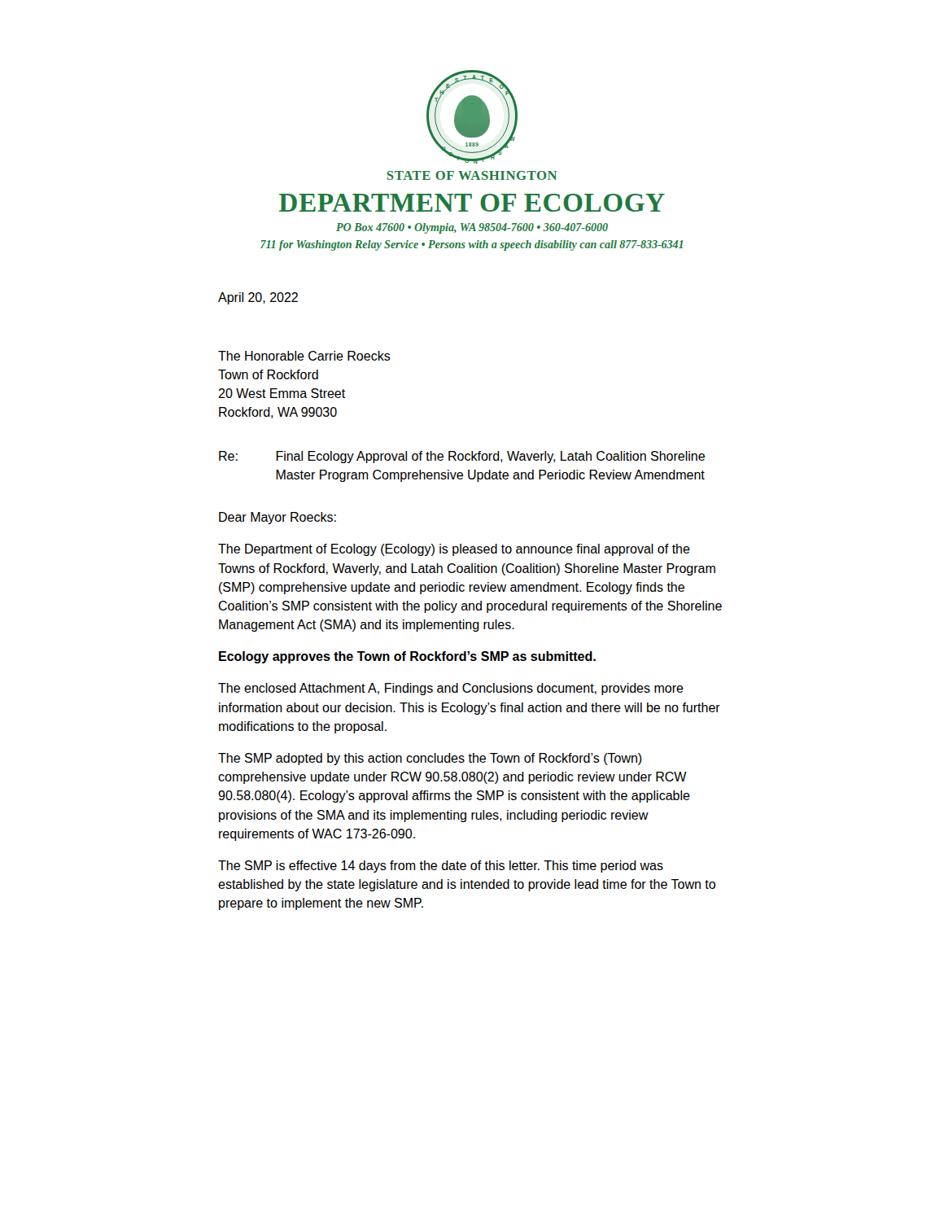T H E S T A T E O F W A S H I N G T O N
1889
STATE OF WASHINGTON
DEPARTMENT OF ECOLOGY
PO Box 47600 • Olympia, WA 98504-7600 • 360-407-6000
711 for Washington Relay Service • Persons with a speech disability can call 877-833-6341
April 20, 2022
The Honorable Carrie Roecks
Town of Rockford
20 West Emma Street
Rockford, WA 99030
Re:
Final Ecology Approval of the Rockford, Waverly, Latah Coalition Shoreline Master Program Comprehensive Update and Periodic Review Amendment
Dear Mayor Roecks:
The Department of Ecology (Ecology) is pleased to announce final approval of the Towns of Rockford, Waverly, and Latah Coalition (Coalition) Shoreline Master Program (SMP) comprehensive update and periodic review amendment. Ecology finds the Coalition’s SMP consistent with the policy and procedural requirements of the Shoreline Management Act (SMA) and its implementing rules.
Ecology approves the Town of Rockford’s SMP as submitted.
The enclosed Attachment A, Findings and Conclusions document, provides more information about our decision. This is Ecology’s final action and there will be no further modifications to the proposal.
The SMP adopted by this action concludes the Town of Rockford’s (Town) comprehensive update under RCW 90.58.080(2) and periodic review under RCW 90.58.080(4). Ecology’s approval affirms the SMP is consistent with the applicable provisions of the SMA and its implementing rules, including periodic review requirements of WAC 173-26-090.
The SMP is effective 14 days from the date of this letter. This time period was established by the state legislature and is intended to provide lead time for the Town to prepare to implement the new SMP.